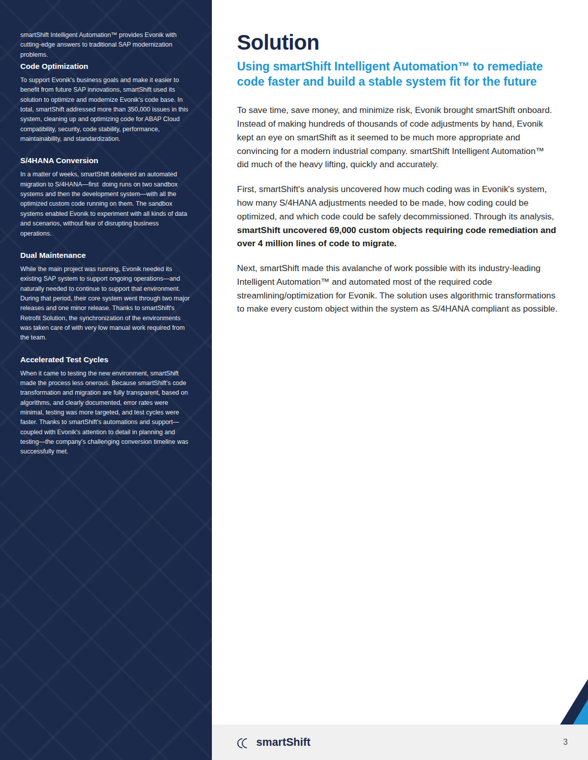smartShift Intelligent Automation™ provides Evonik with cutting-edge answers to traditional SAP modernization problems.
Code Optimization
To support Evonik's business goals and make it easier to benefit from future SAP innovations, smartShift used its solution to optimize and modernize Evonik's code base. In total, smartShift addressed more than 350,000 issues in this system, cleaning up and optimizing code for ABAP Cloud compatibility, security, code stability, performance, maintainability, and standardization.
S/4HANA Conversion
In a matter of weeks, smartShift delivered an automated migration to S/4HANA—first doing runs on two sandbox systems and then the development system—with all the optimized custom code running on them. The sandbox systems enabled Evonik to experiment with all kinds of data and scenarios, without fear of disrupting business operations.
Dual Maintenance
While the main project was running, Evonik needed its existing SAP system to support ongoing operations—and naturally needed to continue to support that environment. During that period, their core system went through two major releases and one minor release. Thanks to smartShift's Retrofit Solution, the synchronization of the environments was taken care of with very low manual work required from the team.
Accelerated Test Cycles
When it came to testing the new environment, smartShift made the process less onerous. Because smartShift's code transformation and migration are fully transparent, based on algorithms, and clearly documented, error rates were minimal, testing was more targeted, and test cycles were faster. Thanks to smartShift's automations and support—coupled with Evonik's attention to detail in planning and testing—the company's challenging conversion timeline was successfully met.
Solution
Using smartShift Intelligent Automation™ to remediate code faster and build a stable system fit for the future
To save time, save money, and minimize risk, Evonik brought smartShift onboard. Instead of making hundreds of thousands of code adjustments by hand, Evonik kept an eye on smartShift as it seemed to be much more appropriate and convincing for a modern industrial company. smartShift Intelligent Automation™ did much of the heavy lifting, quickly and accurately.
First, smartShift's analysis uncovered how much coding was in Evonik's system, how many S/4HANA adjustments needed to be made, how coding could be optimized, and which code could be safely decommissioned. Through its analysis, smartShift uncovered 69,000 custom objects requiring code remediation and over 4 million lines of code to migrate.
Next, smartShift made this avalanche of work possible with its industry-leading Intelligent Automation™ and automated most of the required code streamlining/optimization for Evonik. The solution uses algorithmic transformations to make every custom object within the system as S/4HANA compliant as possible.
smartShift
3